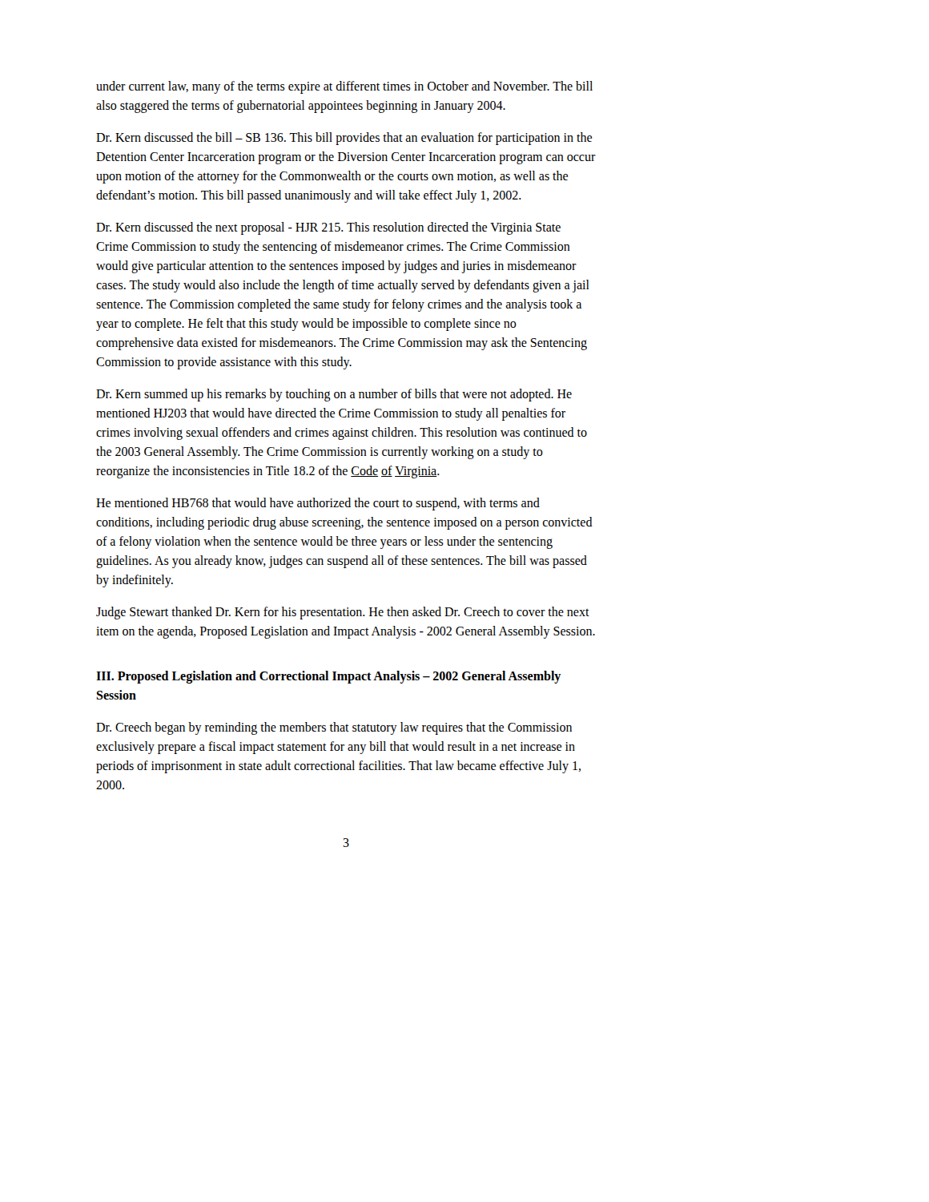under current law, many of the terms expire at different times in October and November. The bill also staggered the terms of gubernatorial appointees beginning in January 2004.
Dr. Kern discussed the bill – SB 136. This bill provides that an evaluation for participation in the Detention Center Incarceration program or the Diversion Center Incarceration program can occur upon motion of the attorney for the Commonwealth or the courts own motion, as well as the defendant’s motion. This bill passed unanimously and will take effect July 1, 2002.
Dr. Kern discussed the next proposal - HJR 215. This resolution directed the Virginia State Crime Commission to study the sentencing of misdemeanor crimes. The Crime Commission would give particular attention to the sentences imposed by judges and juries in misdemeanor cases. The study would also include the length of time actually served by defendants given a jail sentence. The Commission completed the same study for felony crimes and the analysis took a year to complete. He felt that this study would be impossible to complete since no comprehensive data existed for misdemeanors. The Crime Commission may ask the Sentencing Commission to provide assistance with this study.
Dr. Kern summed up his remarks by touching on a number of bills that were not adopted. He mentioned HJ203 that would have directed the Crime Commission to study all penalties for crimes involving sexual offenders and crimes against children. This resolution was continued to the 2003 General Assembly. The Crime Commission is currently working on a study to reorganize the inconsistencies in Title 18.2 of the Code of Virginia.
He mentioned HB768 that would have authorized the court to suspend, with terms and conditions, including periodic drug abuse screening, the sentence imposed on a person convicted of a felony violation when the sentence would be three years or less under the sentencing guidelines. As you already know, judges can suspend all of these sentences. The bill was passed by indefinitely.
Judge Stewart thanked Dr. Kern for his presentation. He then asked Dr. Creech to cover the next item on the agenda, Proposed Legislation and Impact Analysis - 2002 General Assembly Session.
III. Proposed Legislation and Correctional Impact Analysis – 2002 General Assembly Session
Dr. Creech began by reminding the members that statutory law requires that the Commission exclusively prepare a fiscal impact statement for any bill that would result in a net increase in periods of imprisonment in state adult correctional facilities. That law became effective July 1, 2000.
3